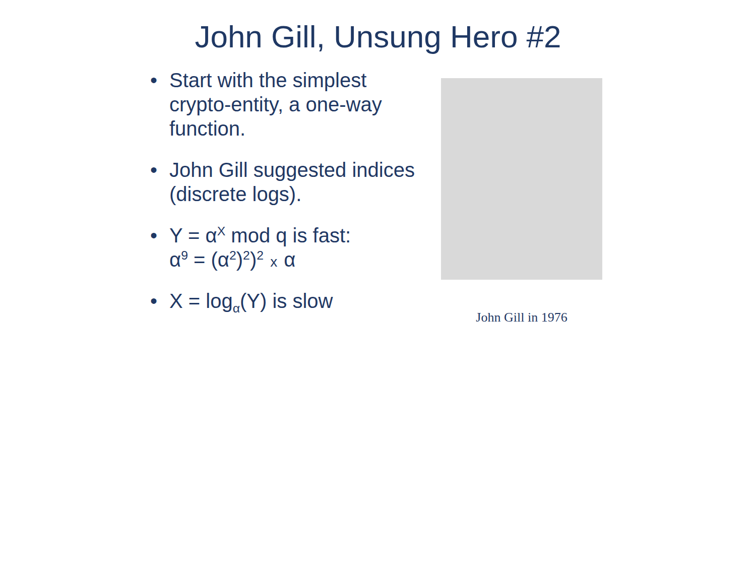John Gill, Unsung Hero #2
Start with the simplest crypto-entity, a one-way function.
John Gill suggested indices (discrete logs).
Y = αX mod q is fast:
α9 = (α2)2)2 x α
X = logα(Y) is slow
John Gill in 1976